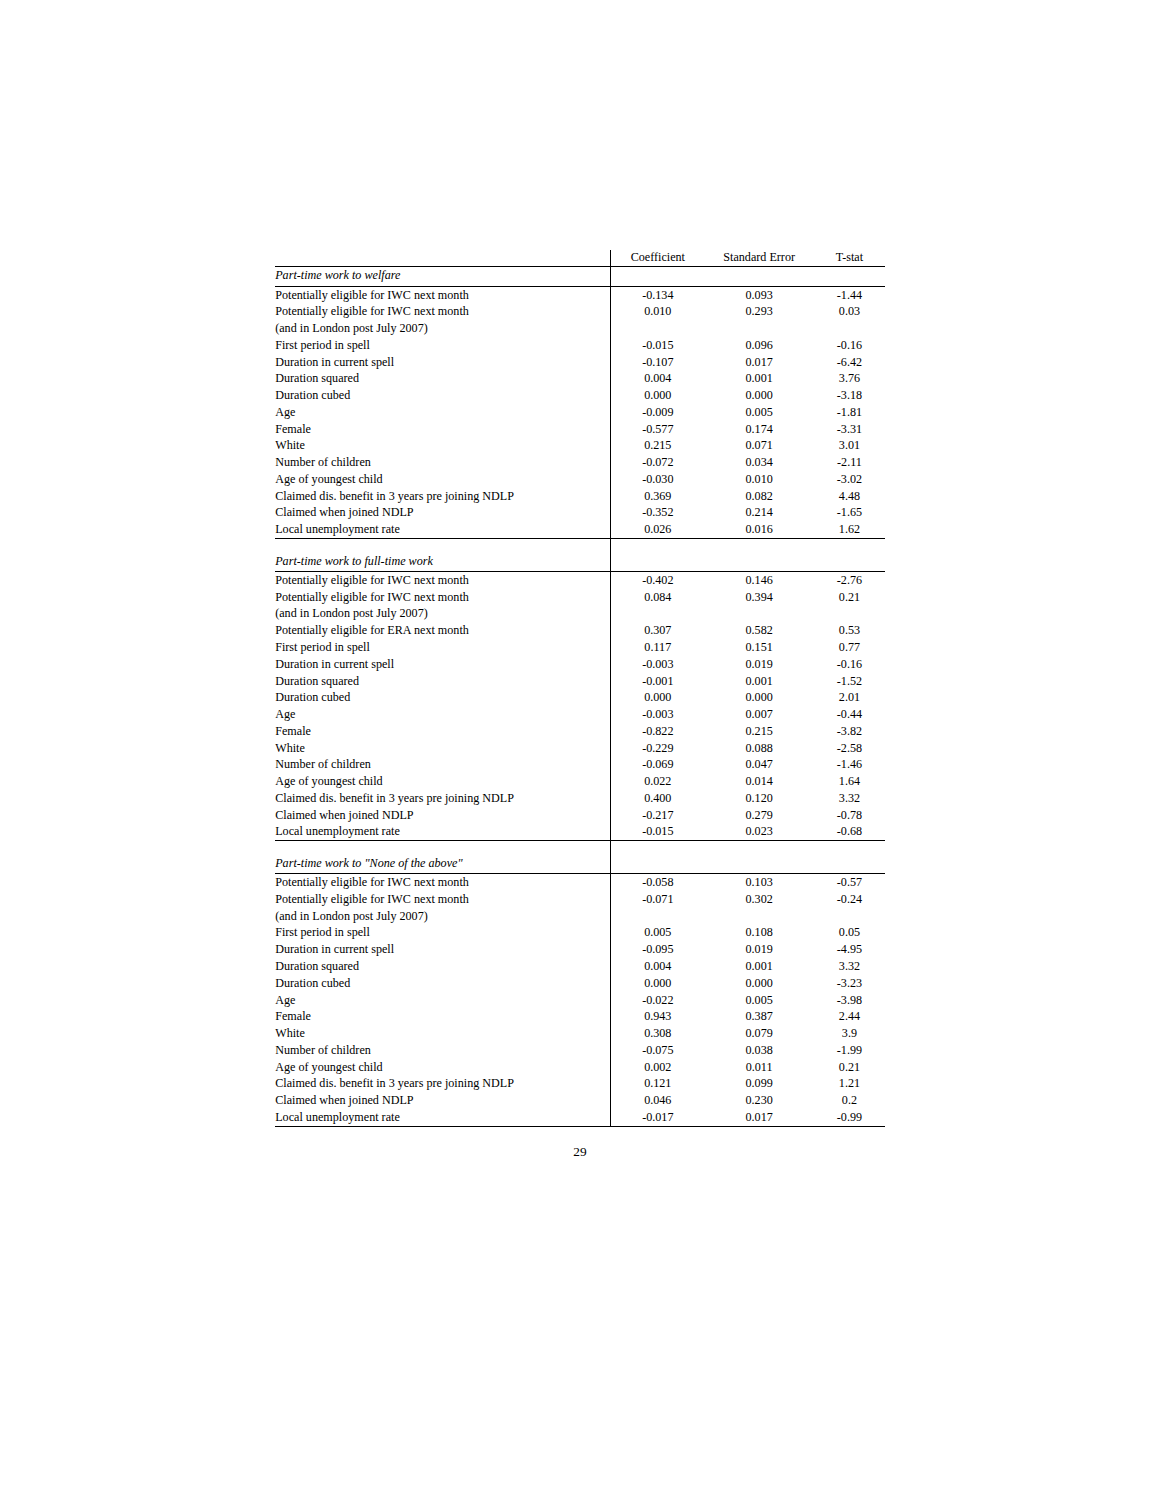| | Coefficient | Standard Error | T-stat |
| --- | --- | --- | --- |
| Part-time work to welfare | | | |
| Potentially eligible for IWC next month | -0.134 | 0.093 | -1.44 |
| Potentially eligible for IWC next month | 0.010 | 0.293 | 0.03 |
| (and in London post July 2007) | | | |
| First period in spell | -0.015 | 0.096 | -0.16 |
| Duration in current spell | -0.107 | 0.017 | -6.42 |
| Duration squared | 0.004 | 0.001 | 3.76 |
| Duration cubed | 0.000 | 0.000 | -3.18 |
| Age | -0.009 | 0.005 | -1.81 |
| Female | -0.577 | 0.174 | -3.31 |
| White | 0.215 | 0.071 | 3.01 |
| Number of children | -0.072 | 0.034 | -2.11 |
| Age of youngest child | -0.030 | 0.010 | -3.02 |
| Claimed dis. benefit in 3 years pre joining NDLP | 0.369 | 0.082 | 4.48 |
| Claimed when joined NDLP | -0.352 | 0.214 | -1.65 |
| Local unemployment rate | 0.026 | 0.016 | 1.62 |
| Part-time work to full-time work | | | |
| Potentially eligible for IWC next month | -0.402 | 0.146 | -2.76 |
| Potentially eligible for IWC next month | 0.084 | 0.394 | 0.21 |
| (and in London post July 2007) | | | |
| Potentially eligible for ERA next month | 0.307 | 0.582 | 0.53 |
| First period in spell | 0.117 | 0.151 | 0.77 |
| Duration in current spell | -0.003 | 0.019 | -0.16 |
| Duration squared | -0.001 | 0.001 | -1.52 |
| Duration cubed | 0.000 | 0.000 | 2.01 |
| Age | -0.003 | 0.007 | -0.44 |
| Female | -0.822 | 0.215 | -3.82 |
| White | -0.229 | 0.088 | -2.58 |
| Number of children | -0.069 | 0.047 | -1.46 |
| Age of youngest child | 0.022 | 0.014 | 1.64 |
| Claimed dis. benefit in 3 years pre joining NDLP | 0.400 | 0.120 | 3.32 |
| Claimed when joined NDLP | -0.217 | 0.279 | -0.78 |
| Local unemployment rate | -0.015 | 0.023 | -0.68 |
| Part-time work to "None of the above" | | | |
| Potentially eligible for IWC next month | -0.058 | 0.103 | -0.57 |
| Potentially eligible for IWC next month | -0.071 | 0.302 | -0.24 |
| (and in London post July 2007) | | | |
| First period in spell | 0.005 | 0.108 | 0.05 |
| Duration in current spell | -0.095 | 0.019 | -4.95 |
| Duration squared | 0.004 | 0.001 | 3.32 |
| Duration cubed | 0.000 | 0.000 | -3.23 |
| Age | -0.022 | 0.005 | -3.98 |
| Female | 0.943 | 0.387 | 2.44 |
| White | 0.308 | 0.079 | 3.9 |
| Number of children | -0.075 | 0.038 | -1.99 |
| Age of youngest child | 0.002 | 0.011 | 0.21 |
| Claimed dis. benefit in 3 years pre joining NDLP | 0.121 | 0.099 | 1.21 |
| Claimed when joined NDLP | 0.046 | 0.230 | 0.2 |
| Local unemployment rate | -0.017 | 0.017 | -0.99 |
29